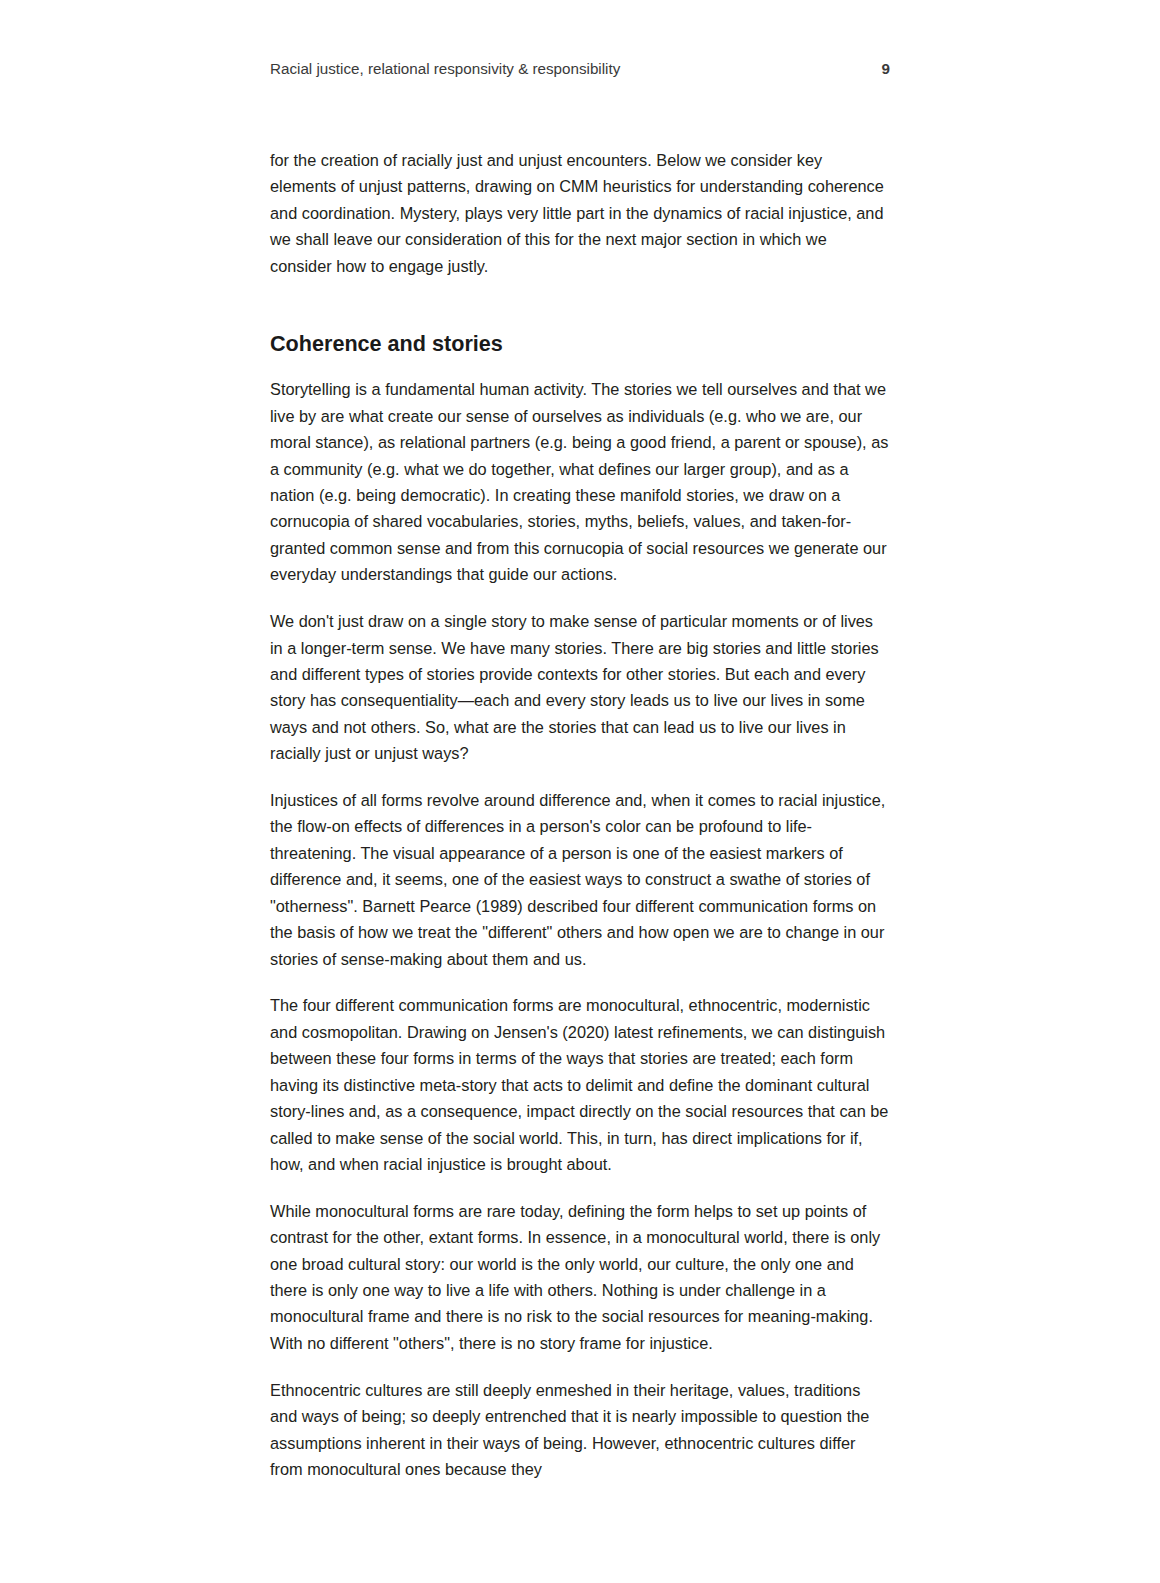Racial justice, relational responsivity & responsibility 9
for the creation of racially just and unjust encounters. Below we consider key elements of unjust patterns, drawing on CMM heuristics for understanding coherence and coordination. Mystery, plays very little part in the dynamics of racial injustice, and we shall leave our consideration of this for the next major section in which we consider how to engage justly.
Coherence and stories
Storytelling is a fundamental human activity. The stories we tell ourselves and that we live by are what create our sense of ourselves as individuals (e.g. who we are, our moral stance), as relational partners (e.g. being a good friend, a parent or spouse), as a community (e.g. what we do together, what defines our larger group), and as a nation (e.g. being democratic). In creating these manifold stories, we draw on a cornucopia of shared vocabularies, stories, myths, beliefs, values, and taken-for-granted common sense and from this cornucopia of social resources we generate our everyday understandings that guide our actions.
We don't just draw on a single story to make sense of particular moments or of lives in a longer-term sense. We have many stories. There are big stories and little stories and different types of stories provide contexts for other stories. But each and every story has consequentiality—each and every story leads us to live our lives in some ways and not others. So, what are the stories that can lead us to live our lives in racially just or unjust ways?
Injustices of all forms revolve around difference and, when it comes to racial injustice, the flow-on effects of differences in a person's color can be profound to life-threatening. The visual appearance of a person is one of the easiest markers of difference and, it seems, one of the easiest ways to construct a swathe of stories of "otherness". Barnett Pearce (1989) described four different communication forms on the basis of how we treat the "different" others and how open we are to change in our stories of sense-making about them and us.
The four different communication forms are monocultural, ethnocentric, modernistic and cosmopolitan. Drawing on Jensen's (2020) latest refinements, we can distinguish between these four forms in terms of the ways that stories are treated; each form having its distinctive meta-story that acts to delimit and define the dominant cultural story-lines and, as a consequence, impact directly on the social resources that can be called to make sense of the social world. This, in turn, has direct implications for if, how, and when racial injustice is brought about.
While monocultural forms are rare today, defining the form helps to set up points of contrast for the other, extant forms. In essence, in a monocultural world, there is only one broad cultural story: our world is the only world, our culture, the only one and there is only one way to live a life with others. Nothing is under challenge in a monocultural frame and there is no risk to the social resources for meaning-making. With no different "others", there is no story frame for injustice.
Ethnocentric cultures are still deeply enmeshed in their heritage, values, traditions and ways of being; so deeply entrenched that it is nearly impossible to question the assumptions inherent in their ways of being. However, ethnocentric cultures differ from monocultural ones because they